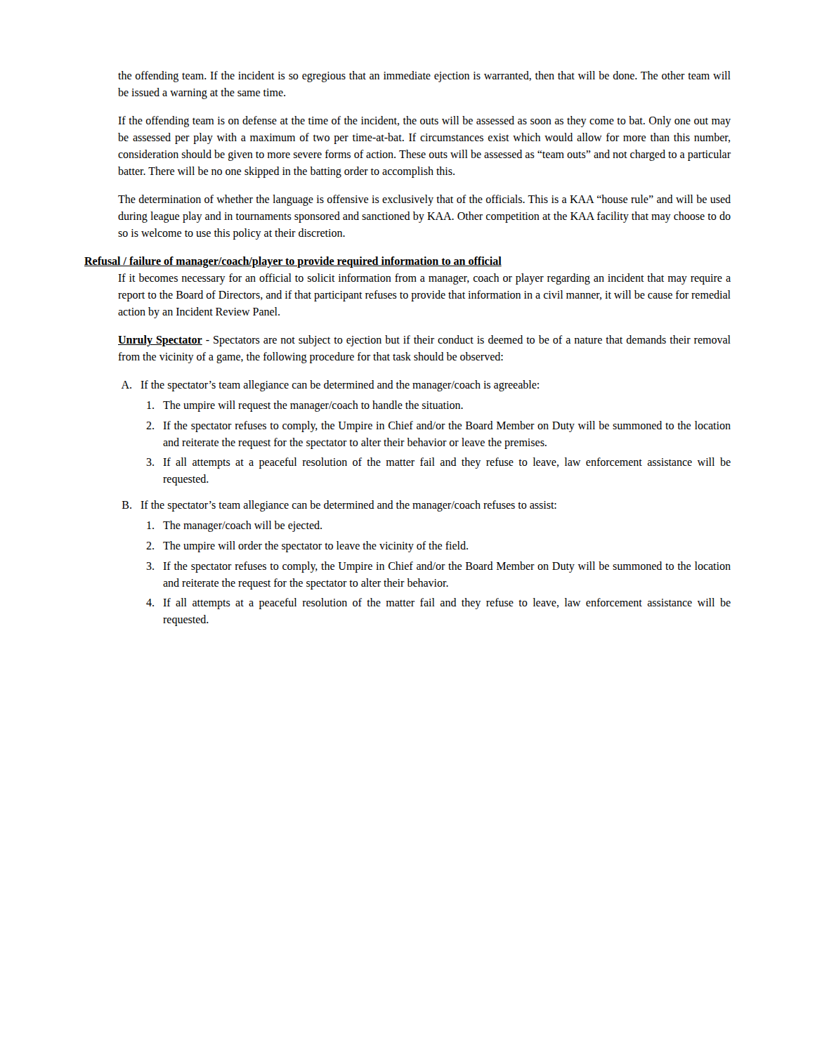the offending team. If the incident is so egregious that an immediate ejection is warranted, then that will be done. The other team will be issued a warning at the same time.
If the offending team is on defense at the time of the incident, the outs will be assessed as soon as they come to bat. Only one out may be assessed per play with a maximum of two per time-at-bat. If circumstances exist which would allow for more than this number, consideration should be given to more severe forms of action. These outs will be assessed as “team outs” and not charged to a particular batter. There will be no one skipped in the batting order to accomplish this.
The determination of whether the language is offensive is exclusively that of the officials. This is a KAA “house rule” and will be used during league play and in tournaments sponsored and sanctioned by KAA. Other competition at the KAA facility that may choose to do so is welcome to use this policy at their discretion.
Refusal / failure of manager/coach/player to provide required information to an official
If it becomes necessary for an official to solicit information from a manager, coach or player regarding an incident that may require a report to the Board of Directors, and if that participant refuses to provide that information in a civil manner, it will be cause for remedial action by an Incident Review Panel.
Unruly Spectator - Spectators are not subject to ejection but if their conduct is deemed to be of a nature that demands their removal from the vicinity of a game, the following procedure for that task should be observed:
If the spectator’s team allegiance can be determined and the manager/coach is agreeable:
The umpire will request the manager/coach to handle the situation.
If the spectator refuses to comply, the Umpire in Chief and/or the Board Member on Duty will be summoned to the location and reiterate the request for the spectator to alter their behavior or leave the premises.
If all attempts at a peaceful resolution of the matter fail and they refuse to leave, law enforcement assistance will be requested.
If the spectator’s team allegiance can be determined and the manager/coach refuses to assist:
The manager/coach will be ejected.
The umpire will order the spectator to leave the vicinity of the field.
If the spectator refuses to comply, the Umpire in Chief and/or the Board Member on Duty will be summoned to the location and reiterate the request for the spectator to alter their behavior.
If all attempts at a peaceful resolution of the matter fail and they refuse to leave, law enforcement assistance will be requested.